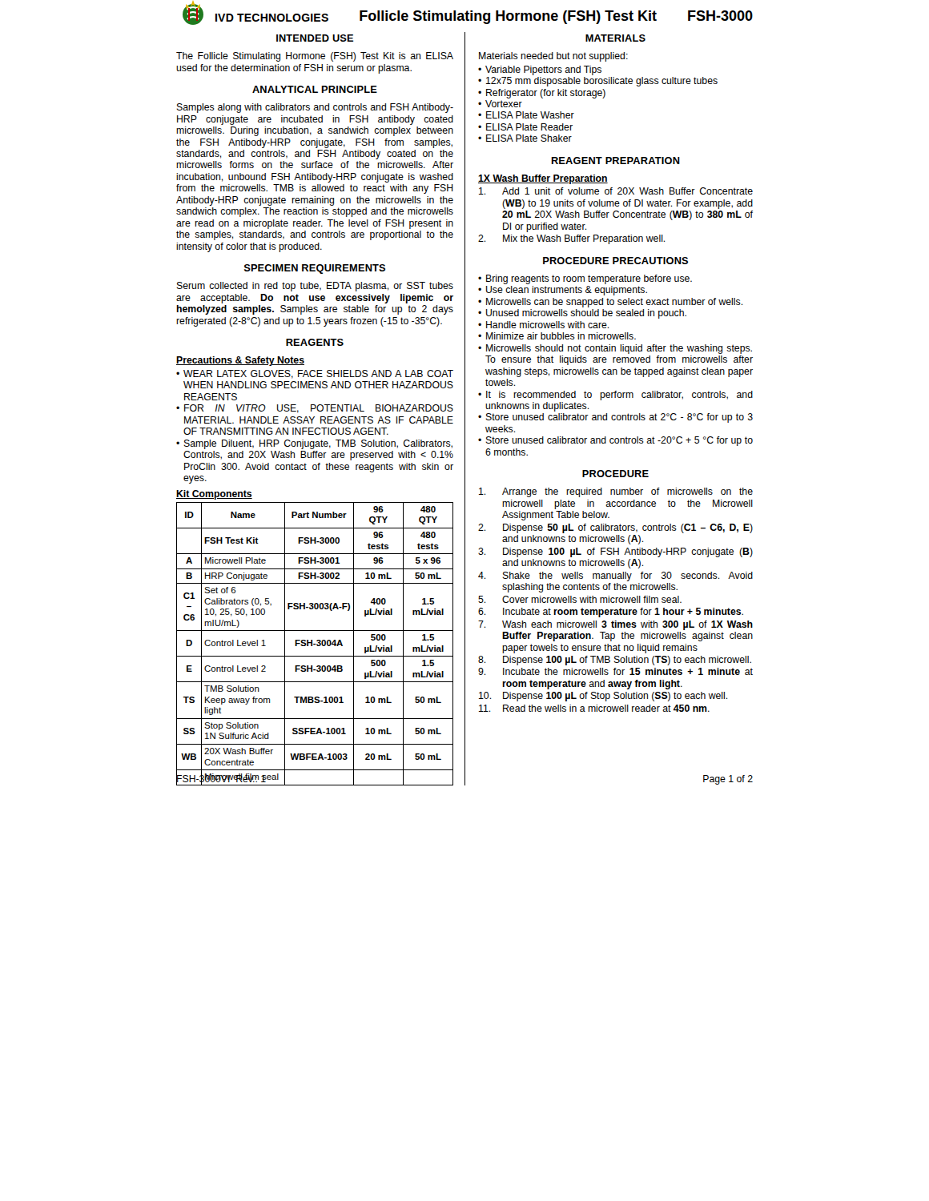IVD TECHNOLOGIES
Follicle Stimulating Hormone (FSH) Test Kit
FSH-3000
INTENDED USE
The Follicle Stimulating Hormone (FSH) Test Kit is an ELISA used for the determination of FSH in serum or plasma.
ANALYTICAL PRINCIPLE
Samples along with calibrators and controls and FSH Antibody-HRP conjugate are incubated in FSH antibody coated microwells. During incubation, a sandwich complex between the FSH Antibody-HRP conjugate, FSH from samples, standards, and controls, and FSH Antibody coated on the microwells forms on the surface of the microwells. After incubation, unbound FSH Antibody-HRP conjugate is washed from the microwells. TMB is allowed to react with any FSH Antibody-HRP conjugate remaining on the microwells in the sandwich complex. The reaction is stopped and the microwells are read on a microplate reader. The level of FSH present in the samples, standards, and controls are proportional to the intensity of color that is produced.
SPECIMEN REQUIREMENTS
Serum collected in red top tube, EDTA plasma, or SST tubes are acceptable. Do not use excessively lipemic or hemolyzed samples. Samples are stable for up to 2 days refrigerated (2-8°C) and up to 1.5 years frozen (-15 to -35°C).
REAGENTS
Precautions & Safety Notes
WEAR LATEX GLOVES, FACE SHIELDS AND A LAB COAT WHEN HANDLING SPECIMENS AND OTHER HAZARDOUS REAGENTS
FOR IN VITRO USE, POTENTIAL BIOHAZARDOUS MATERIAL. HANDLE ASSAY REAGENTS AS IF CAPABLE OF TRANSMITTING AN INFECTIOUS AGENT.
Sample Diluent, HRP Conjugate, TMB Solution, Calibrators, Controls, and 20X Wash Buffer are preserved with < 0.1% ProClin 300. Avoid contact of these reagents with skin or eyes.
Kit Components
| ID | Name | Part Number | 96 QTY | 480 QTY |
| --- | --- | --- | --- | --- |
| | FSH Test Kit | FSH-3000 | 96 tests | 480 tests |
| A | Microwell Plate | FSH-3001 | 96 | 5 x 96 |
| B | HRP Conjugate | FSH-3002 | 10 mL | 50 mL |
| C1 – C6 | Set of 6 Calibrators (0, 5, 10, 25, 50, 100 mIU/mL) | FSH-3003(A-F) | 400 µL/vial | 1.5 mL/vial |
| D | Control Level 1 | FSH-3004A | 500 µL/vial | 1.5 mL/vial |
| E | Control Level 2 | FSH-3004B | 500 µL/vial | 1.5 mL/vial |
| TS | TMB Solution Keep away from light | TMBS-1001 | 10 mL | 50 mL |
| SS | Stop Solution 1N Sulfuric Acid | SSFEA-1001 | 10 mL | 50 mL |
| WB | 20X Wash Buffer Concentrate | WBFEA-1003 | 20 mL | 50 mL |
| | Microwell film seal | | | |
MATERIALS
Materials needed but not supplied:
Variable Pipettors and Tips
12x75 mm disposable borosilicate glass culture tubes
Refrigerator (for kit storage)
Vortexer
ELISA Plate Washer
ELISA Plate Reader
ELISA Plate Shaker
REAGENT PREPARATION
1X Wash Buffer Preparation
Add 1 unit of volume of 20X Wash Buffer Concentrate (WB) to 19 units of volume of DI water. For example, add 20 mL 20X Wash Buffer Concentrate (WB) to 380 mL of DI or purified water.
Mix the Wash Buffer Preparation well.
PROCEDURE PRECAUTIONS
Bring reagents to room temperature before use.
Use clean instruments & equipments.
Microwells can be snapped to select exact number of wells.
Unused microwells should be sealed in pouch.
Handle microwells with care.
Minimize air bubbles in microwells.
Microwells should not contain liquid after the washing steps. To ensure that liquids are removed from microwells after washing steps, microwells can be tapped against clean paper towels.
It is recommended to perform calibrator, controls, and unknowns in duplicates.
Store unused calibrator and controls at 2°C - 8°C for up to 3 weeks.
Store unused calibrator and controls at -20°C + 5 °C for up to 6 months.
PROCEDURE
Arrange the required number of microwells on the microwell plate in accordance to the Microwell Assignment Table below.
Dispense 50 µL of calibrators, controls (C1 – C6, D, E) and unknowns to microwells (A).
Dispense 100 µL of FSH Antibody-HRP conjugate (B) and unknowns to microwells (A).
Shake the wells manually for 30 seconds. Avoid splashing the contents of the microwells.
Cover microwells with microwell film seal.
Incubate at room temperature for 1 hour + 5 minutes.
Wash each microwell 3 times with 300 µL of 1X Wash Buffer Preparation. Tap the microwells against clean paper towels to ensure that no liquid remains
Dispense 100 µL of TMB Solution (TS) to each microwell.
Incubate the microwells for 15 minutes + 1 minute at room temperature and away from light.
Dispense 100 µL of Stop Solution (SS) to each well.
Read the wells in a microwell reader at 450 nm.
FSH-3000VI Rev.: 1
Page 1 of 2